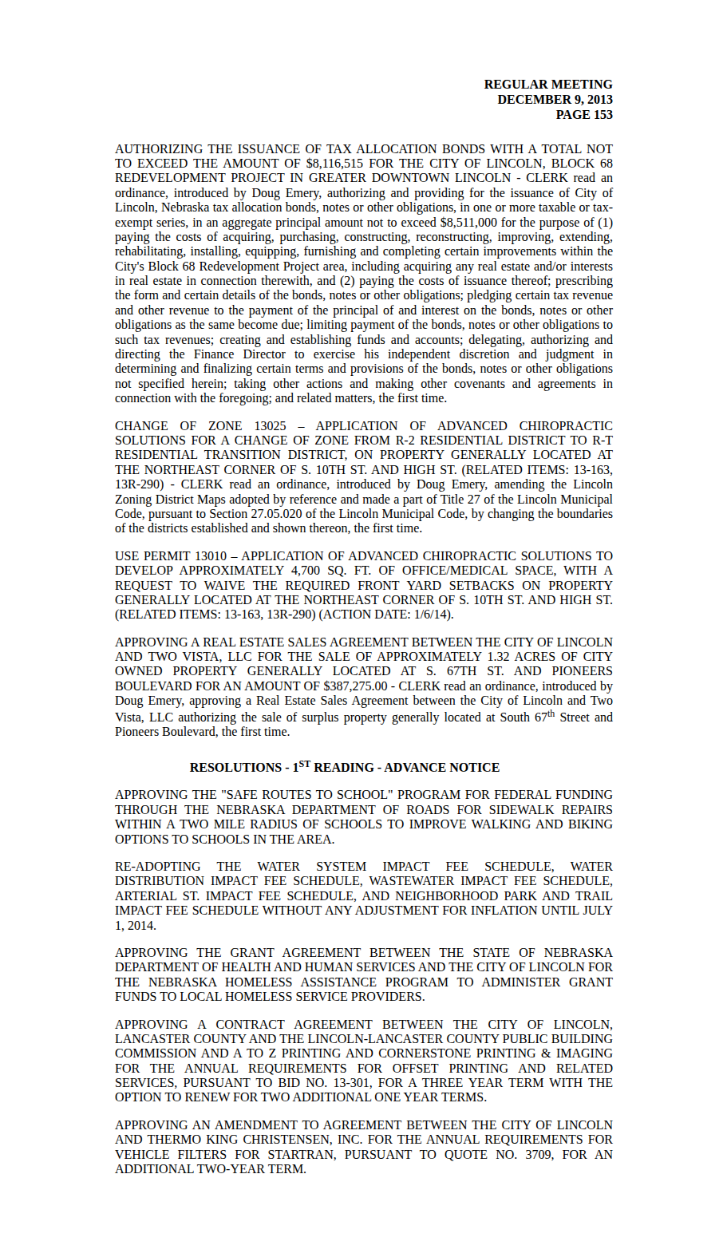REGULAR MEETING
DECEMBER 9, 2013
PAGE 153
AUTHORIZING THE ISSUANCE OF TAX ALLOCATION BONDS WITH A TOTAL NOT TO EXCEED THE AMOUNT OF $8,116,515 FOR THE CITY OF LINCOLN, BLOCK 68 REDEVELOPMENT PROJECT IN GREATER DOWNTOWN LINCOLN - CLERK read an ordinance, introduced by Doug Emery, authorizing and providing for the issuance of City of Lincoln, Nebraska tax allocation bonds, notes or other obligations, in one or more taxable or tax-exempt series, in an aggregate principal amount not to exceed $8,511,000 for the purpose of (1) paying the costs of acquiring, purchasing, constructing, reconstructing, improving, extending, rehabilitating, installing, equipping, furnishing and completing certain improvements within the City's Block 68 Redevelopment Project area, including acquiring any real estate and/or interests in real estate in connection therewith, and (2) paying the costs of issuance thereof; prescribing the form and certain details of the bonds, notes or other obligations; pledging certain tax revenue and other revenue to the payment of the principal of and interest on the bonds, notes or other obligations as the same become due; limiting payment of the bonds, notes or other obligations to such tax revenues; creating and establishing funds and accounts; delegating, authorizing and directing the Finance Director to exercise his independent discretion and judgment in determining and finalizing certain terms and provisions of the bonds, notes or other obligations not specified herein; taking other actions and making other covenants and agreements in connection with the foregoing; and related matters, the first time.
CHANGE OF ZONE 13025 – APPLICATION OF ADVANCED CHIROPRACTIC SOLUTIONS FOR A CHANGE OF ZONE FROM R-2 RESIDENTIAL DISTRICT TO R-T RESIDENTIAL TRANSITION DISTRICT, ON PROPERTY GENERALLY LOCATED AT THE NORTHEAST CORNER OF S. 10TH ST. AND HIGH ST. (RELATED ITEMS: 13-163, 13R-290) - CLERK read an ordinance, introduced by Doug Emery, amending the Lincoln Zoning District Maps adopted by reference and made a part of Title 27 of the Lincoln Municipal Code, pursuant to Section 27.05.020 of the Lincoln Municipal Code, by changing the boundaries of the districts established and shown thereon, the first time.
USE PERMIT 13010 – APPLICATION OF ADVANCED CHIROPRACTIC SOLUTIONS TO DEVELOP APPROXIMATELY 4,700 SQ. FT. OF OFFICE/MEDICAL SPACE, WITH A REQUEST TO WAIVE THE REQUIRED FRONT YARD SETBACKS ON PROPERTY GENERALLY LOCATED AT THE NORTHEAST CORNER OF S. 10TH ST. AND HIGH ST. (RELATED ITEMS: 13-163, 13R-290) (ACTION DATE: 1/6/14).
APPROVING A REAL ESTATE SALES AGREEMENT BETWEEN THE CITY OF LINCOLN AND TWO VISTA, LLC FOR THE SALE OF APPROXIMATELY 1.32 ACRES OF CITY OWNED PROPERTY GENERALLY LOCATED AT S. 67TH ST. AND PIONEERS BOULEVARD FOR AN AMOUNT OF $387,275.00 - CLERK read an ordinance, introduced by Doug Emery, approving a Real Estate Sales Agreement between the City of Lincoln and Two Vista, LLC authorizing the sale of surplus property generally located at South 67th Street and Pioneers Boulevard, the first time.
RESOLUTIONS - 1ST READING - ADVANCE NOTICE
APPROVING THE "SAFE ROUTES TO SCHOOL" PROGRAM FOR FEDERAL FUNDING THROUGH THE NEBRASKA DEPARTMENT OF ROADS FOR SIDEWALK REPAIRS WITHIN A TWO MILE RADIUS OF SCHOOLS TO IMPROVE WALKING AND BIKING OPTIONS TO SCHOOLS IN THE AREA.
RE-ADOPTING THE WATER SYSTEM IMPACT FEE SCHEDULE, WATER DISTRIBUTION IMPACT FEE SCHEDULE, WASTEWATER IMPACT FEE SCHEDULE, ARTERIAL ST. IMPACT FEE SCHEDULE, AND NEIGHBORHOOD PARK AND TRAIL IMPACT FEE SCHEDULE WITHOUT ANY ADJUSTMENT FOR INFLATION UNTIL JULY 1, 2014.
APPROVING THE GRANT AGREEMENT BETWEEN THE STATE OF NEBRASKA DEPARTMENT OF HEALTH AND HUMAN SERVICES AND THE CITY OF LINCOLN FOR THE NEBRASKA HOMELESS ASSISTANCE PROGRAM TO ADMINISTER GRANT FUNDS TO LOCAL HOMELESS SERVICE PROVIDERS.
APPROVING A CONTRACT AGREEMENT BETWEEN THE CITY OF LINCOLN, LANCASTER COUNTY AND THE LINCOLN-LANCASTER COUNTY PUBLIC BUILDING COMMISSION AND A TO Z PRINTING AND CORNERSTONE PRINTING & IMAGING FOR THE ANNUAL REQUIREMENTS FOR OFFSET PRINTING AND RELATED SERVICES, PURSUANT TO BID NO. 13-301, FOR A THREE YEAR TERM WITH THE OPTION TO RENEW FOR TWO ADDITIONAL ONE YEAR TERMS.
APPROVING AN AMENDMENT TO AGREEMENT BETWEEN THE CITY OF LINCOLN AND THERMO KING CHRISTENSEN, INC. FOR THE ANNUAL REQUIREMENTS FOR VEHICLE FILTERS FOR STARTRAN, PURSUANT TO QUOTE NO. 3709, FOR AN ADDITIONAL TWO-YEAR TERM.